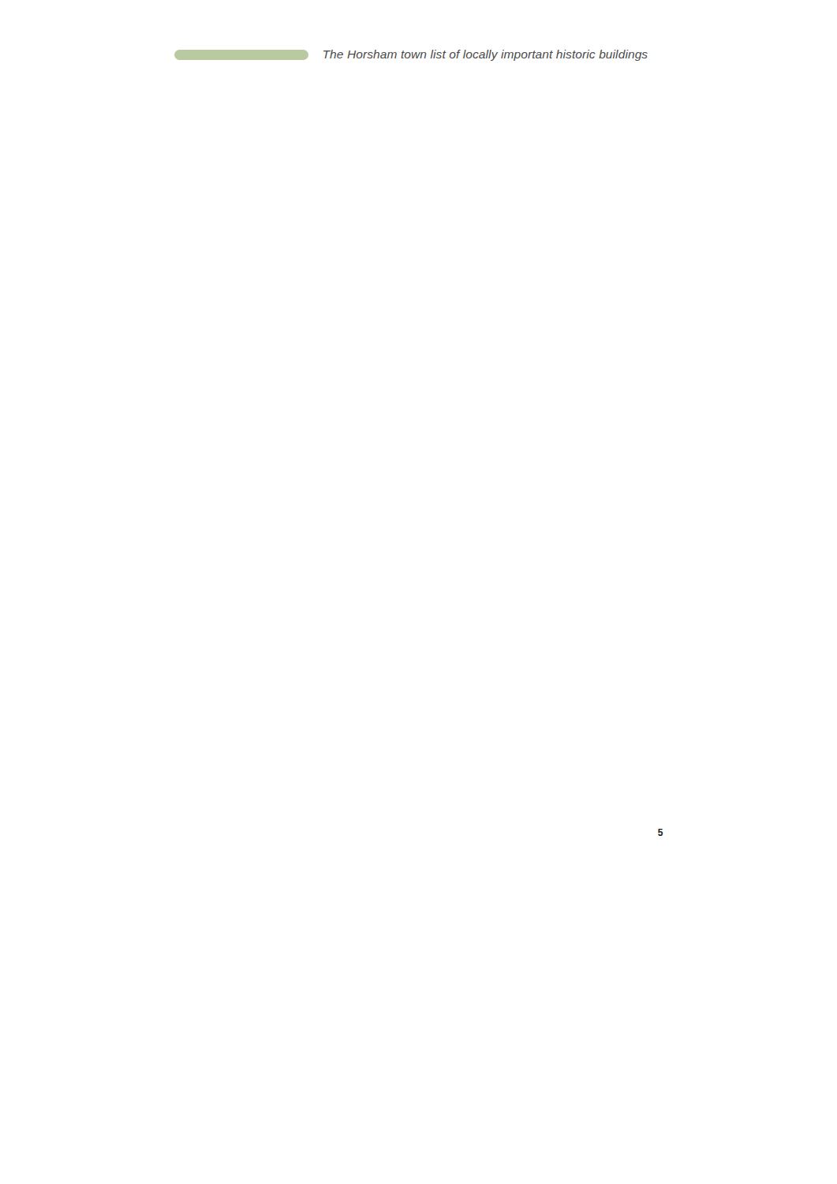The Horsham town list of locally important historic buildings
5